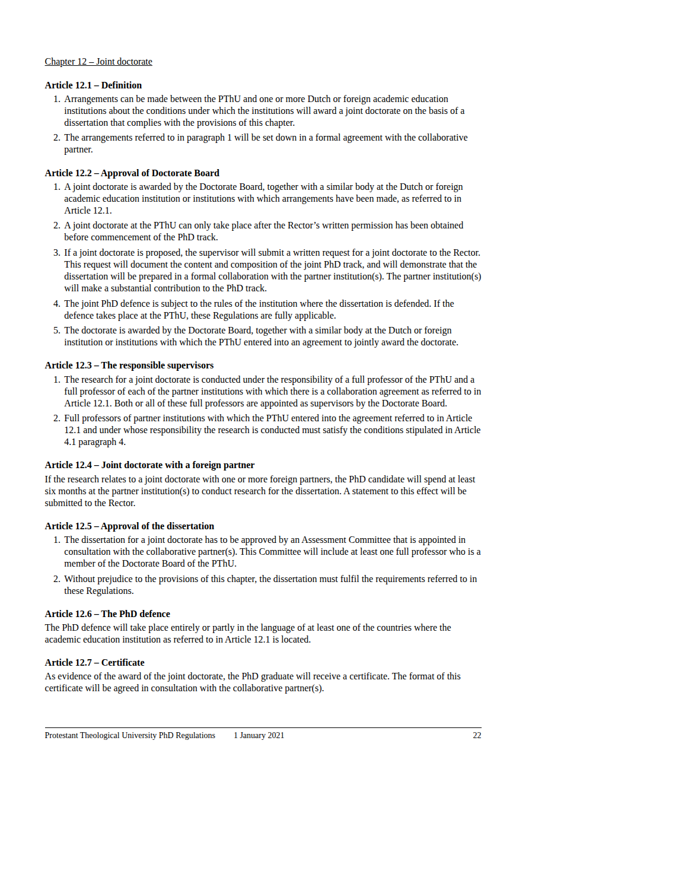Chapter 12 – Joint doctorate
Article 12.1 – Definition
Arrangements can be made between the PThU and one or more Dutch or foreign academic education institutions about the conditions under which the institutions will award a joint doctorate on the basis of a dissertation that complies with the provisions of this chapter.
The arrangements referred to in paragraph 1 will be set down in a formal agreement with the collaborative partner.
Article 12.2 – Approval of Doctorate Board
A joint doctorate is awarded by the Doctorate Board, together with a similar body at the Dutch or foreign academic education institution or institutions with which arrangements have been made, as referred to in Article 12.1.
A joint doctorate at the PThU can only take place after the Rector’s written permission has been obtained before commencement of the PhD track.
If a joint doctorate is proposed, the supervisor will submit a written request for a joint doctorate to the Rector. This request will document the content and composition of the joint PhD track, and will demonstrate that the dissertation will be prepared in a formal collaboration with the partner institution(s). The partner institution(s) will make a substantial contribution to the PhD track.
The joint PhD defence is subject to the rules of the institution where the dissertation is defended. If the defence takes place at the PThU, these Regulations are fully applicable.
The doctorate is awarded by the Doctorate Board, together with a similar body at the Dutch or foreign institution or institutions with which the PThU entered into an agreement to jointly award the doctorate.
Article 12.3 – The responsible supervisors
The research for a joint doctorate is conducted under the responsibility of a full professor of the PThU and a full professor of each of the partner institutions with which there is a collaboration agreement as referred to in Article 12.1. Both or all of these full professors are appointed as supervisors by the Doctorate Board.
Full professors of partner institutions with which the PThU entered into the agreement referred to in Article 12.1 and under whose responsibility the research is conducted must satisfy the conditions stipulated in Article 4.1 paragraph 4.
Article 12.4 – Joint doctorate with a foreign partner
If the research relates to a joint doctorate with one or more foreign partners, the PhD candidate will spend at least six months at the partner institution(s) to conduct research for the dissertation. A statement to this effect will be submitted to the Rector.
Article 12.5 – Approval of the dissertation
The dissertation for a joint doctorate has to be approved by an Assessment Committee that is appointed in consultation with the collaborative partner(s). This Committee will include at least one full professor who is a member of the Doctorate Board of the PThU.
Without prejudice to the provisions of this chapter, the dissertation must fulfil the requirements referred to in these Regulations.
Article 12.6 – The PhD defence
The PhD defence will take place entirely or partly in the language of at least one of the countries where the academic education institution as referred to in Article 12.1 is located.
Article 12.7 – Certificate
As evidence of the award of the joint doctorate, the PhD graduate will receive a certificate. The format of this certificate will be agreed in consultation with the collaborative partner(s).
Protestant Theological University PhD Regulations1 January 2021 22